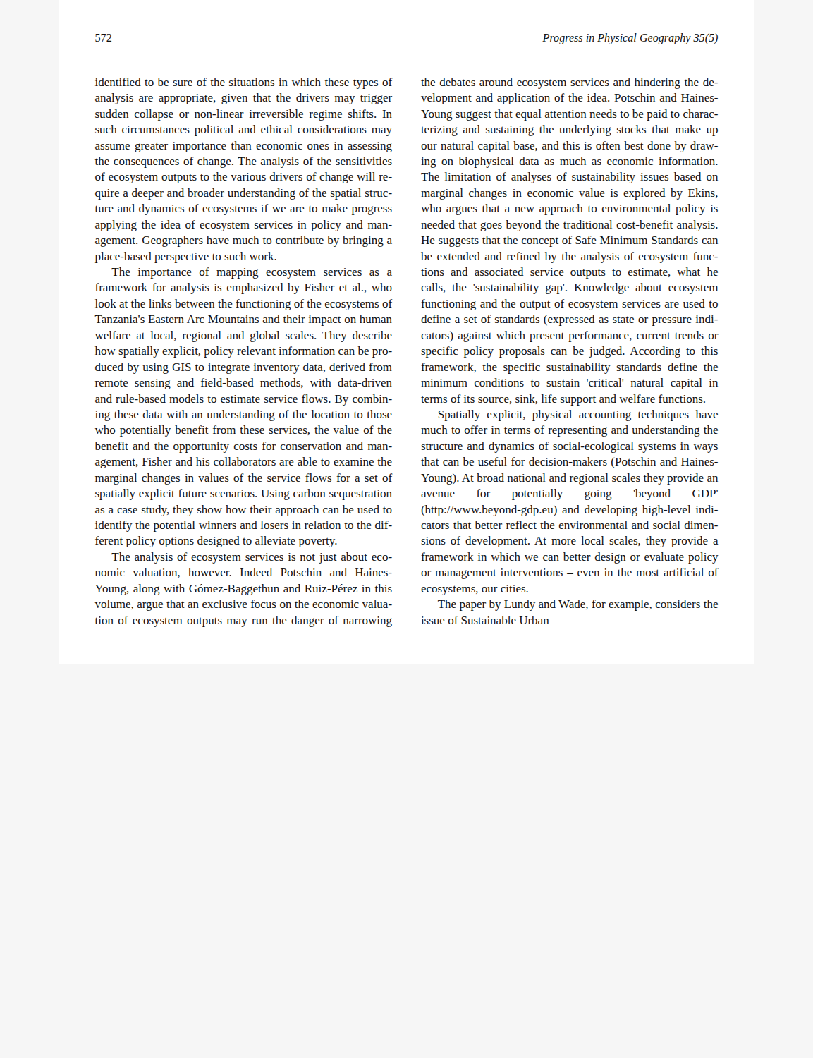572 Progress in Physical Geography 35(5)
identified to be sure of the situations in which these types of analysis are appropriate, given that the drivers may trigger sudden collapse or non-linear irreversible regime shifts. In such circumstances political and ethical considerations may assume greater importance than economic ones in assessing the consequences of change. The analysis of the sensitivities of ecosystem outputs to the various drivers of change will require a deeper and broader understanding of the spatial structure and dynamics of ecosystems if we are to make progress applying the idea of ecosystem services in policy and management. Geographers have much to contribute by bringing a place-based perspective to such work.
The importance of mapping ecosystem services as a framework for analysis is emphasized by Fisher et al., who look at the links between the functioning of the ecosystems of Tanzania's Eastern Arc Mountains and their impact on human welfare at local, regional and global scales. They describe how spatially explicit, policy relevant information can be produced by using GIS to integrate inventory data, derived from remote sensing and field-based methods, with data-driven and rule-based models to estimate service flows. By combining these data with an understanding of the location to those who potentially benefit from these services, the value of the benefit and the opportunity costs for conservation and management, Fisher and his collaborators are able to examine the marginal changes in values of the service flows for a set of spatially explicit future scenarios. Using carbon sequestration as a case study, they show how their approach can be used to identify the potential winners and losers in relation to the different policy options designed to alleviate poverty.
The analysis of ecosystem services is not just about economic valuation, however. Indeed Potschin and Haines-Young, along with Gómez-Baggethun and Ruiz-Pérez in this volume, argue that an exclusive focus on the economic valuation of ecosystem outputs may run the danger of narrowing the debates around ecosystem services and hindering the development and application of the idea. Potschin and Haines-Young suggest that equal attention needs to be paid to characterizing and sustaining the underlying stocks that make up our natural capital base, and this is often best done by drawing on biophysical data as much as economic information. The limitation of analyses of sustainability issues based on marginal changes in economic value is explored by Ekins, who argues that a new approach to environmental policy is needed that goes beyond the traditional cost-benefit analysis. He suggests that the concept of Safe Minimum Standards can be extended and refined by the analysis of ecosystem functions and associated service outputs to estimate, what he calls, the 'sustainability gap'. Knowledge about ecosystem functioning and the output of ecosystem services are used to define a set of standards (expressed as state or pressure indicators) against which present performance, current trends or specific policy proposals can be judged. According to this framework, the specific sustainability standards define the minimum conditions to sustain 'critical' natural capital in terms of its source, sink, life support and welfare functions.
Spatially explicit, physical accounting techniques have much to offer in terms of representing and understanding the structure and dynamics of social-ecological systems in ways that can be useful for decision-makers (Potschin and Haines-Young). At broad national and regional scales they provide an avenue for potentially going 'beyond GDP' (http://www.beyond-gdp.eu) and developing high-level indicators that better reflect the environmental and social dimensions of development. At more local scales, they provide a framework in which we can better design or evaluate policy or management interventions – even in the most artificial of ecosystems, our cities.
The paper by Lundy and Wade, for example, considers the issue of Sustainable Urban